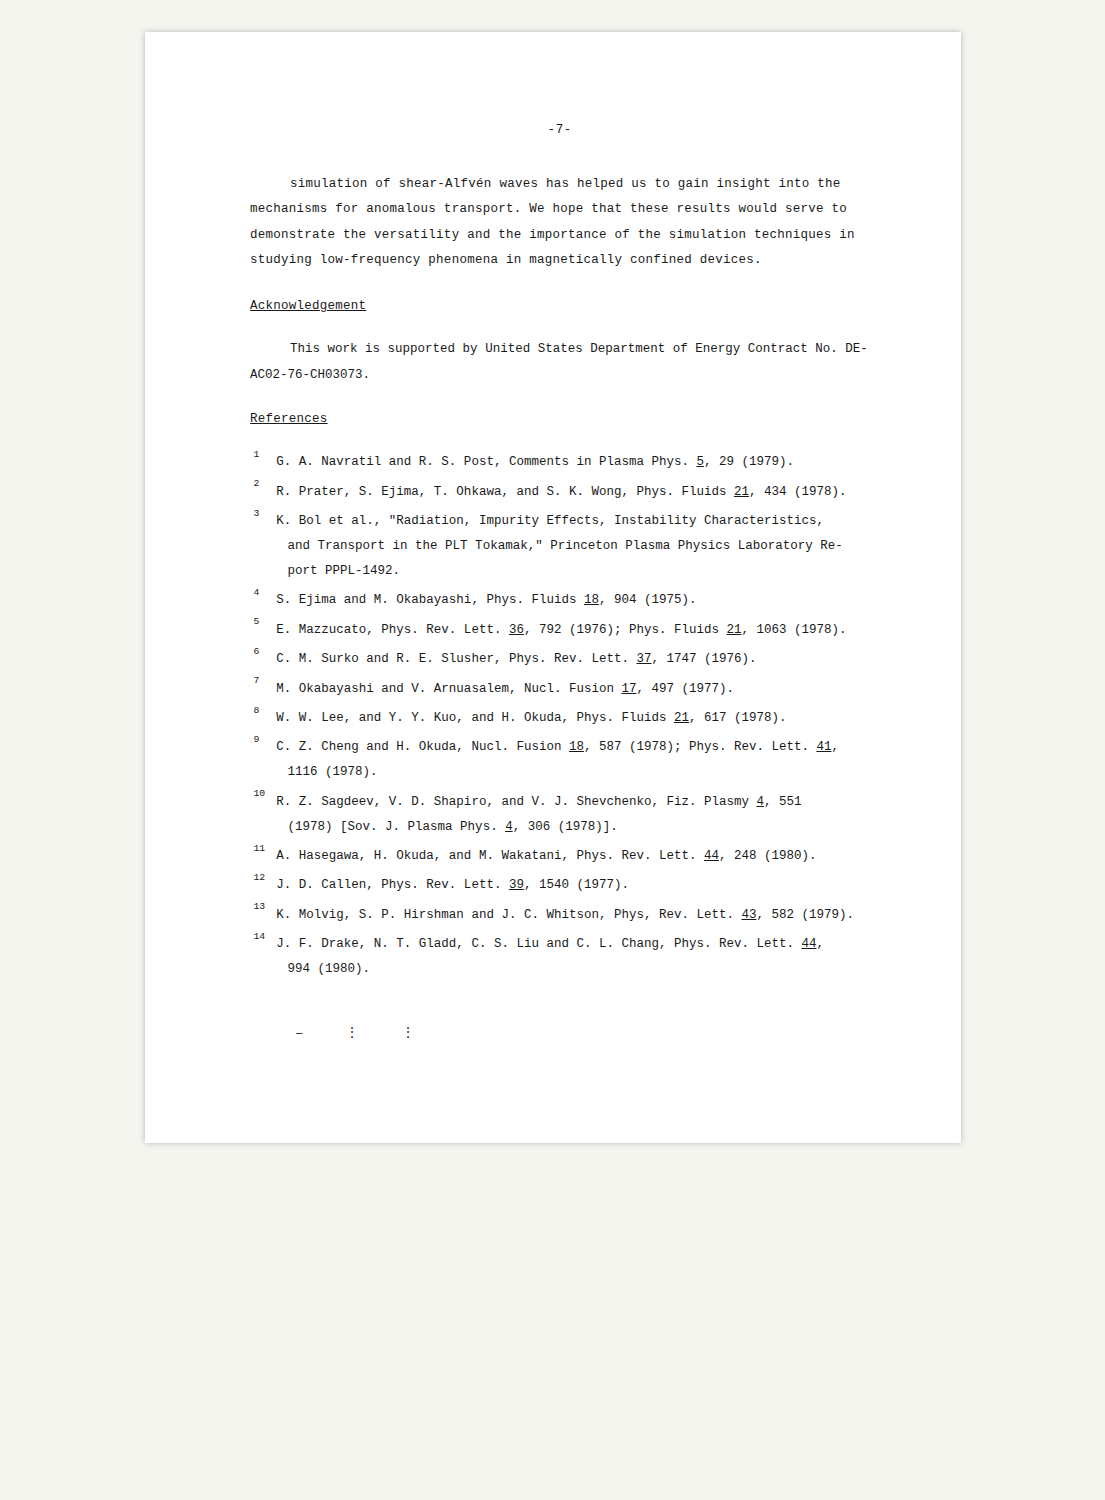-7-
simulation of shear-Alfvén waves has helped us to gain insight into the mechanisms for anomalous transport. We hope that these results would serve to demonstrate the versatility and the importance of the simulation techniques in studying low-frequency phenomena in magnetically confined devices.
Acknowledgement
This work is supported by United States Department of Energy Contract No. DE-AC02-76-CH03073.
References
G. A. Navratil and R. S. Post, Comments in Plasma Phys. 5, 29 (1979).
R. Prater, S. Ejima, T. Ohkawa, and S. K. Wong, Phys. Fluids 21, 434 (1978).
K. Bol et al., "Radiation, Impurity Effects, Instability Characteristics, and Transport in the PLT Tokamak," Princeton Plasma Physics Laboratory Re-port PPPL-1492.
S. Ejima and M. Okabayashi, Phys. Fluids 18, 904 (1975).
E. Mazzucato, Phys. Rev. Lett. 36, 792 (1976); Phys. Fluids 21, 1063 (1978).
C. M. Surko and R. E. Slusher, Phys. Rev. Lett. 37, 1747 (1976).
M. Okabayashi and V. Arnuasalem, Nucl. Fusion 17, 497 (1977).
W. W. Lee, and Y. Y. Kuo, and H. Okuda, Phys. Fluids 21, 617 (1978).
C. Z. Cheng and H. Okuda, Nucl. Fusion 18, 587 (1978); Phys. Rev. Lett. 41, 1116 (1978).
R. Z. Sagdeev, V. D. Shapiro, and V. J. Shevchenko, Fiz. Plasmy 4, 551 (1978) [Sov. J. Plasma Phys. 4, 306 (1978)].
A. Hasegawa, H. Okuda, and M. Wakatani, Phys. Rev. Lett. 44, 248 (1980).
J. D. Callen, Phys. Rev. Lett. 39, 1540 (1977).
K. Molvig, S. P. Hirshman and J. C. Whitson, Phys, Rev. Lett. 43, 582 (1979).
J. F. Drake, N. T. Gladd, C. S. Liu and C. L. Chang, Phys. Rev. Lett. 44, 994 (1980).
– ⋮ ⋮